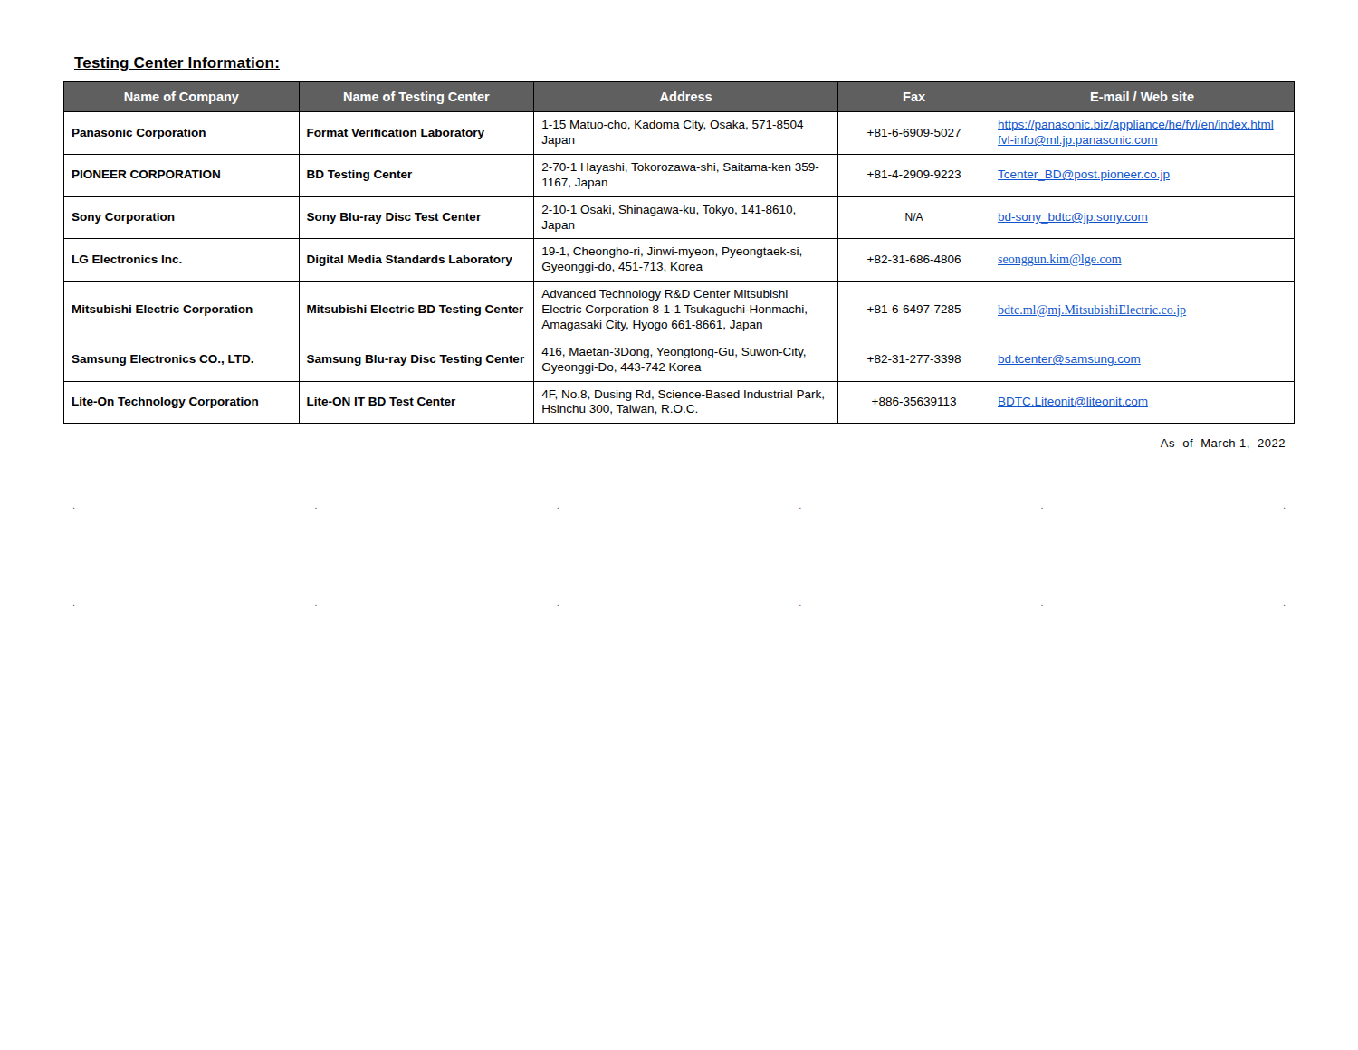Testing Center Information:
| Name of Company | Name of Testing Center | Address | Fax | E-mail / Web site |
| --- | --- | --- | --- | --- |
| Panasonic Corporation | Format Verification Laboratory | 1-15 Matuo-cho, Kadoma City, Osaka, 571-8504 Japan | +81-6-6909-5027 | https://panasonic.biz/appliance/he/fvl/en/index.html fvl-info@ml.jp.panasonic.com |
| PIONEER CORPORATION | BD Testing Center | 2-70-1 Hayashi, Tokorozawa-shi, Saitama-ken 359-1167, Japan | +81-4-2909-9223 | Tcenter_BD@post.pioneer.co.jp |
| Sony Corporation | Sony Blu-ray Disc Test Center | 2-10-1 Osaki, Shinagawa-ku, Tokyo, 141-8610, Japan | N/A | bd-sony_bdtc@jp.sony.com |
| LG Electronics Inc. | Digital Media Standards Laboratory | 19-1, Cheongho-ri, Jinwi-myeon, Pyeongtaek-si, Gyeonggi-do, 451-713, Korea | +82-31-686-4806 | seonggun.kim@lge.com |
| Mitsubishi Electric Corporation | Mitsubishi Electric BD Testing Center | Advanced Technology R&D Center Mitsubishi Electric Corporation 8-1-1 Tsukaguchi-Honmachi, Amagasaki City, Hyogo 661-8661, Japan | +81-6-6497-7285 | bdtc.ml@mj.MitsubishiElectric.co.jp |
| Samsung Electronics CO., LTD. | Samsung Blu-ray Disc Testing Center | 416, Maetan-3Dong, Yeongtong-Gu, Suwon-City, Gyeonggi-Do, 443-742 Korea | +82-31-277-3398 | bd.tcenter@samsung.com |
| Lite-On Technology Corporation | Lite-ON IT BD Test Center | 4F, No.8, Dusing Rd, Science-Based Industrial Park, Hsinchu 300, Taiwan, R.O.C. | +886-35639113 | BDTC.Liteonit@liteonit.com |
As of March 1, 2022
......
......